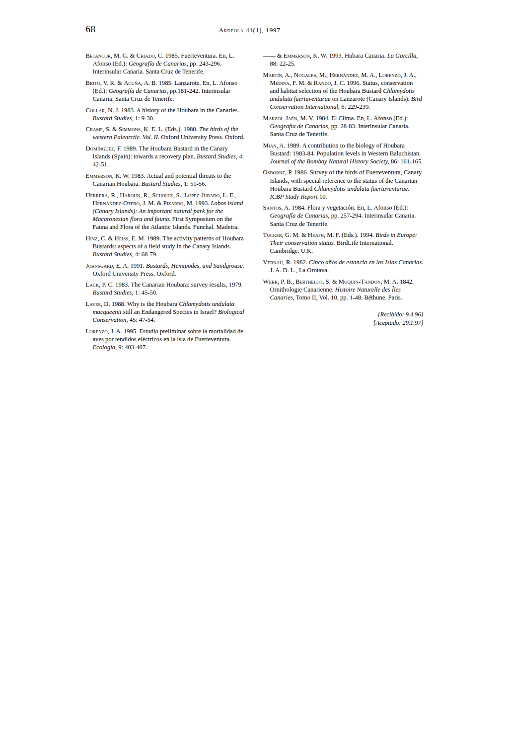68
Ardeola 44(1), 1997
Betancor, M. G. & Criado, C. 1985. Fuerteventura. En, L. Afonso (Ed.): Geografía de Canarias, pp. 243-296. Interinsular Canaria. Santa Cruz de Tenerife.
Brito, V. R. & Acuña, A. B. 1985. Lanzarote. En, L. Afonso (Ed.): Geografía de Canarias, pp.181-242. Interinsular Canaria. Santa Cruz de Tenerife.
Collar, N. J. 1983. A history of the Houbara in the Canaries. Bustard Studies, 1: 9-30.
Cramp, S. & Simmons, K. E. L. (Eds.). 1980. The birds of the western Palearctic. Vol. II. Oxford University Press. Oxford.
Domínguez, F. 1989. The Houbara Bustard in the Canary Islands (Spain): towards a recovery plan. Bustard Studies, 4: 42-51.
Emmerson, K. W. 1983. Actual and potential threats to the Canarian Houbara. Bustard Studies, 1: 51-56.
Herrera, R., Haroun, R., Scholtz, S., López-Jurado, L. F., Hernández-Otero, J. M. & Pizarro, M. 1993. Lobos island (Canary Islands): An important natural park for the Macaronesian flora and fauna. First Symposium on the Fauna and Flora of the Atlantic Islands. Funchal. Madeira.
Hinz, C. & Heiss, E. M. 1989. The activity patterns of Houbara Bustards: aspects of a field study in the Canary Islands. Bustard Studies, 4: 68-79.
Johnsgard, E. A. 1991. Bustards, Hemipodes, and Sandgrouse. Oxford University Press. Oxford.
Lack, P. C. 1983. The Canarian Houbara: survey results, 1979. Bustard Studies, 1: 45-50.
Lavee, D. 1988. Why is the Houbara Chlamydotis undulata macqueenii still an Endangered Species in Israel? Biological Conservation, 45: 47-54.
Lorenzo, J. A. 1995. Estudio preliminar sobre la mortalidad de aves por tendidos eléctricos en la isla de Fuerteventura. Ecología, 9: 403-407.
—— & Emmerson, K. W. 1993. Hubara Canaria. La Garcilla, 88: 22-25.
Martín, A., Nogales, M., Hernández, M. A., Lorenzo, J. A., Medina, F. M. & Rando, J. C. 1996. Status, conservation and habitat selection of the Houbara Bustard Chlamydotis undulata fuertaventurae on Lanzarote (Canary Islands). Bird Conservation International, 6: 229-239.
Marzol-Jaén, M. V. 1984. El Clima. En, L. Afonso (Ed.): Geografía de Canarias, pp. 28-83. Interinsular Canaria. Santa Cruz de Tenerife.
Mian, A. 1989. A contribution to the biology of Houbara Bustard: 1983-84. Population levels in Western Baluchistan. Journal of the Bombay Natural History Society, 86: 161-165.
Osborne, P. 1986. Survey of the birds of Fuerteventura, Canary Islands, with special reference to the status of the Canarian Houbara Bustard Chlamydotis undulata fuertaventurae. ICBP Study Report 10.
Santos, A. 1984. Flora y vegetación. En, L. Afonso (Ed.): Geografía de Canarias, pp. 257-294. Interinsular Canaria. Santa Cruz de Tenerife.
Tucker, G. M. & Heath, M. F. (Eds.). 1994. Birds in Europe: Their conservation status. BirdLife International. Cambridge. U.K.
Vernau, R. 1982. Cinco años de estancia en las Islas Canarias. J. A. D. L., La Orotava.
Webb, P. B., Berthelot, S. & Moquin-Tandon, M. A. 1842. Ornithologie Canarienne. Histoire Naturelle des Îles Canaries, Tomo II, Vol. 10, pp. 1-48. Béthune. Paris.
[Recibido: 9.4.96]
[Aceptado: 29.1.97]